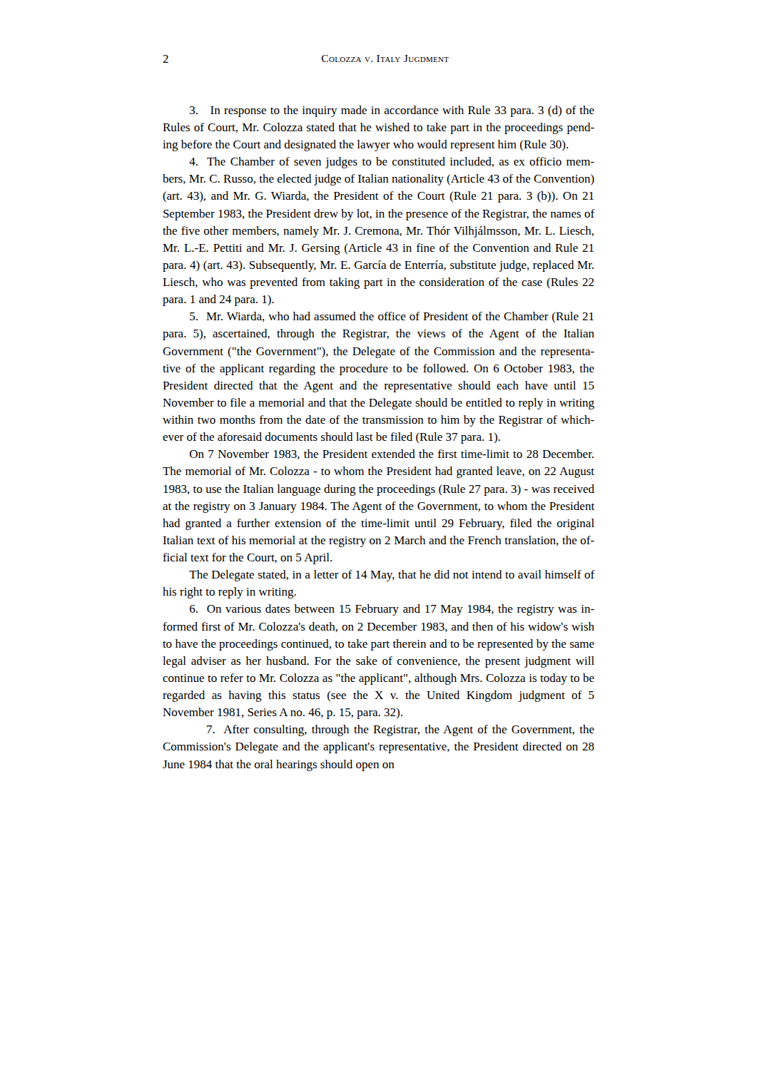2
Colozza v. Italy Jugdment
3. In response to the inquiry made in accordance with Rule 33 para. 3 (d) of the Rules of Court, Mr. Colozza stated that he wished to take part in the proceedings pending before the Court and designated the lawyer who would represent him (Rule 30).
4. The Chamber of seven judges to be constituted included, as ex officio members, Mr. C. Russo, the elected judge of Italian nationality (Article 43 of the Convention) (art. 43), and Mr. G. Wiarda, the President of the Court (Rule 21 para. 3 (b)). On 21 September 1983, the President drew by lot, in the presence of the Registrar, the names of the five other members, namely Mr. J. Cremona, Mr. Thór Vilhjálmsson, Mr. L. Liesch, Mr. L.-E. Pettiti and Mr. J. Gersing (Article 43 in fine of the Convention and Rule 21 para. 4) (art. 43). Subsequently, Mr. E. García de Enterría, substitute judge, replaced Mr. Liesch, who was prevented from taking part in the consideration of the case (Rules 22 para. 1 and 24 para. 1).
5. Mr. Wiarda, who had assumed the office of President of the Chamber (Rule 21 para. 5), ascertained, through the Registrar, the views of the Agent of the Italian Government ("the Government"), the Delegate of the Commission and the representative of the applicant regarding the procedure to be followed. On 6 October 1983, the President directed that the Agent and the representative should each have until 15 November to file a memorial and that the Delegate should be entitled to reply in writing within two months from the date of the transmission to him by the Registrar of whichever of the aforesaid documents should last be filed (Rule 37 para. 1).
On 7 November 1983, the President extended the first time-limit to 28 December. The memorial of Mr. Colozza - to whom the President had granted leave, on 22 August 1983, to use the Italian language during the proceedings (Rule 27 para. 3) - was received at the registry on 3 January 1984. The Agent of the Government, to whom the President had granted a further extension of the time-limit until 29 February, filed the original Italian text of his memorial at the registry on 2 March and the French translation, the official text for the Court, on 5 April.
The Delegate stated, in a letter of 14 May, that he did not intend to avail himself of his right to reply in writing.
6. On various dates between 15 February and 17 May 1984, the registry was informed first of Mr. Colozza's death, on 2 December 1983, and then of his widow's wish to have the proceedings continued, to take part therein and to be represented by the same legal adviser as her husband. For the sake of convenience, the present judgment will continue to refer to Mr. Colozza as "the applicant", although Mrs. Colozza is today to be regarded as having this status (see the X v. the United Kingdom judgment of 5 November 1981, Series A no. 46, p. 15, para. 32).
7. After consulting, through the Registrar, the Agent of the Government, the Commission's Delegate and the applicant's representative, the President directed on 28 June 1984 that the oral hearings should open on